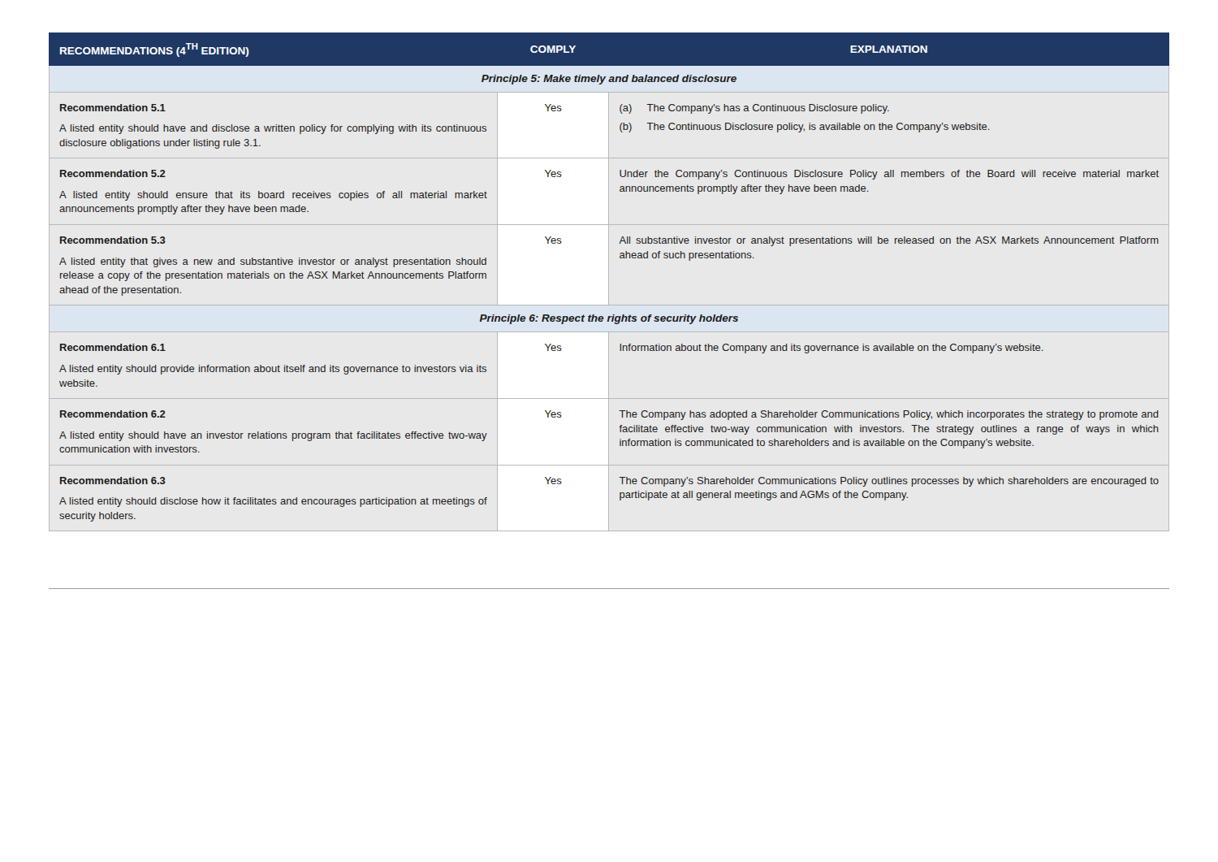| RECOMMENDATIONS (4 TH EDITION) | COMPLY | EXPLANATION |
| --- | --- | --- |
| Principle 5: Make timely and balanced disclosure |
| Recommendation 5.1 A listed entity should have and disclose a written policy for complying with its continuous disclosure obligations under listing rule 3.1. | Yes | (a) The Company's has a Continuous Disclosure policy. (b) The Continuous Disclosure policy, is available on the Company’s website. |
| Recommendation 5.2 A listed entity should ensure that its board receives copies of all material market announcements promptly after they have been made. | Yes | Under the Company’s Continuous Disclosure Policy all members of the Board will receive material market announcements promptly after they have been made. |
| Recommendation 5.3 A listed entity that gives a new and substantive investor or analyst presentation should release a copy of the presentation materials on the ASX Market Announcements Platform ahead of the presentation. | Yes | All substantive investor or analyst presentations will be released on the ASX Markets Announcement Platform ahead of such presentations. |
| Principle 6: Respect the rights of security holders |
| Recommendation 6.1 A listed entity should provide information about itself and its governance to investors via its website. | Yes | Information about the Company and its governance is available on the Company’s website. |
| Recommendation 6.2 A listed entity should have an investor relations program that facilitates effective two-way communication with investors. | Yes | The Company has adopted a Shareholder Communications Policy, which incorporates the strategy to promote and facilitate effective two-way communication with investors. The strategy outlines a range of ways in which information is communicated to shareholders and is available on the Company’s website. |
| Recommendation 6.3 A listed entity should disclose how it facilitates and encourages participation at meetings of security holders. | Yes | The Company’s Shareholder Communications Policy outlines processes by which shareholders are encouraged to participate at all general meetings and AGMs of the Company. |